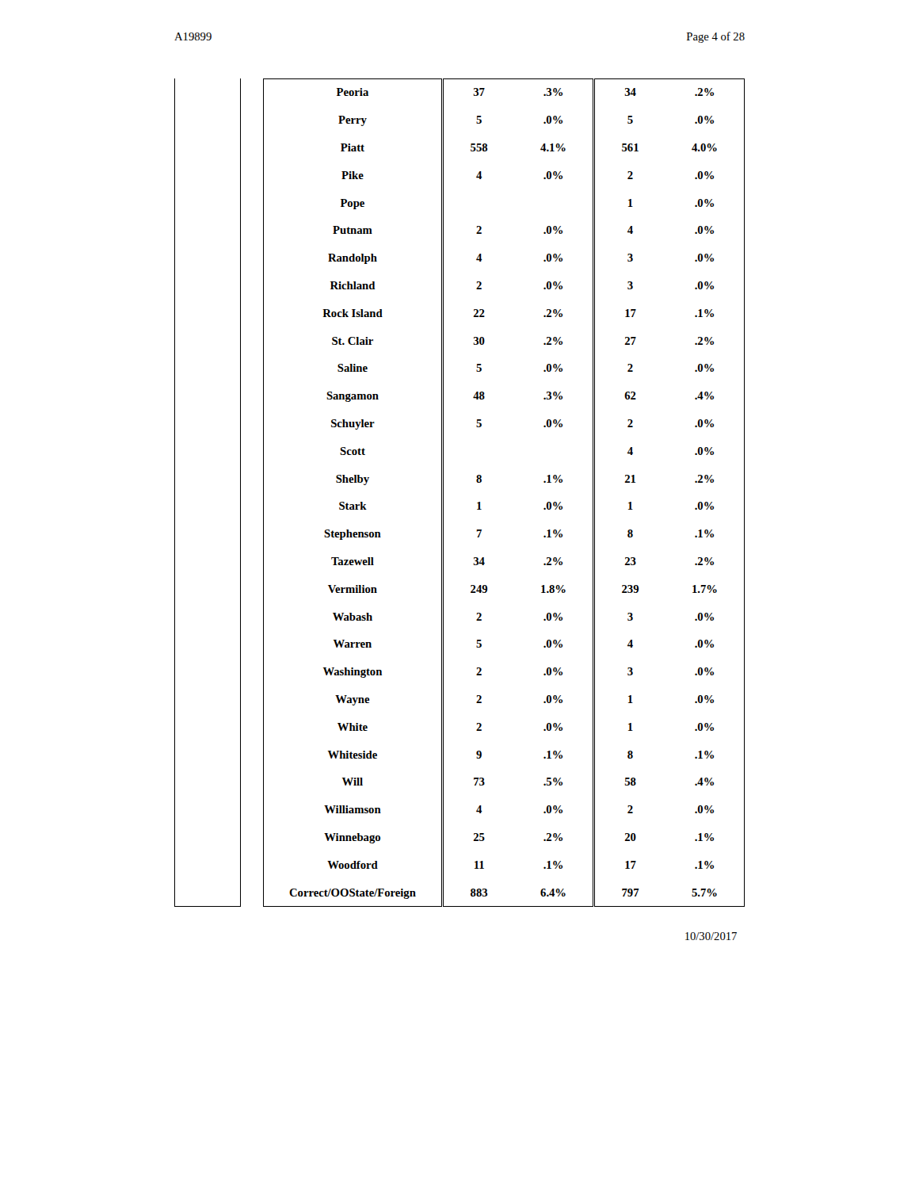A19899
Page 4 of 28
| | | Peoria | 37 | .3% | 34 | .2% |
| | | Perry | 5 | .0% | 5 | .0% |
| | | Piatt | 558 | 4.1% | 561 | 4.0% |
| | | Pike | 4 | .0% | 2 | .0% |
| | | Pope | | | 1 | .0% |
| | | Putnam | 2 | .0% | 4 | .0% |
| | | Randolph | 4 | .0% | 3 | .0% |
| | | Richland | 2 | .0% | 3 | .0% |
| | | Rock Island | 22 | .2% | 17 | .1% |
| | | St. Clair | 30 | .2% | 27 | .2% |
| | | Saline | 5 | .0% | 2 | .0% |
| | | Sangamon | 48 | .3% | 62 | .4% |
| | | Schuyler | 5 | .0% | 2 | .0% |
| | | Scott | | | 4 | .0% |
| | | Shelby | 8 | .1% | 21 | .2% |
| | | Stark | 1 | .0% | 1 | .0% |
| | | Stephenson | 7 | .1% | 8 | .1% |
| | | Tazewell | 34 | .2% | 23 | .2% |
| | | Vermilion | 249 | 1.8% | 239 | 1.7% |
| | | Wabash | 2 | .0% | 3 | .0% |
| | | Warren | 5 | .0% | 4 | .0% |
| | | Washington | 2 | .0% | 3 | .0% |
| | | Wayne | 2 | .0% | 1 | .0% |
| | | White | 2 | .0% | 1 | .0% |
| | | Whiteside | 9 | .1% | 8 | .1% |
| | | Will | 73 | .5% | 58 | .4% |
| | | Williamson | 4 | .0% | 2 | .0% |
| | | Winnebago | 25 | .2% | 20 | .1% |
| | | Woodford | 11 | .1% | 17 | .1% |
| | | Correct/OOState/Foreign | 883 | 6.4% | 797 | 5.7% |
10/30/2017